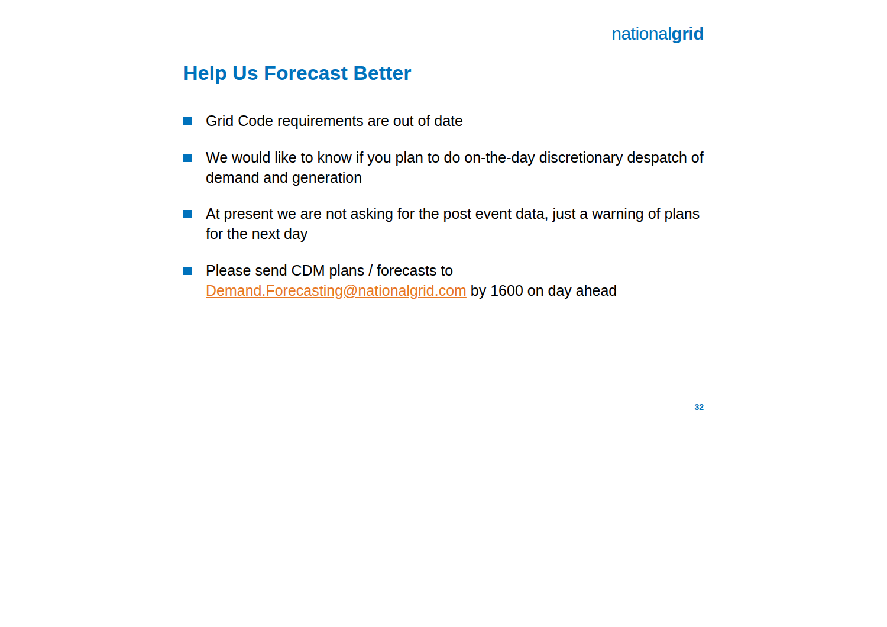national grid
Help Us Forecast Better
Grid Code requirements are out of date
We would like to know if you plan to do on-the-day discretionary despatch of demand and generation
At present we are not asking for the post event data, just a warning of plans for the next day
Please send CDM plans / forecasts to Demand.Forecasting@nationalgrid.com by 1600 on day ahead
32